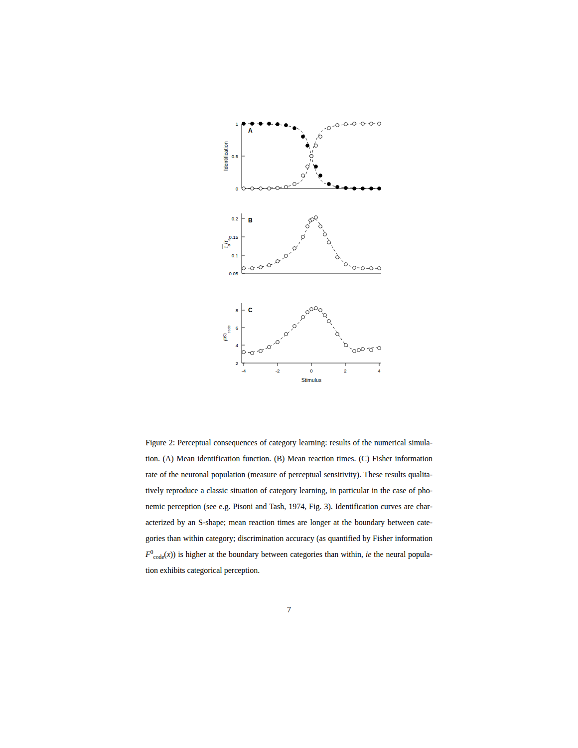1 0.5 0 Identification A 0.2 0.15 0.1 0.05 τd/τa B 8 6 4 2 -4 -2 0 2 4 Stimulus F(0)code C
Figure 2: Perceptual consequences of category learning: results of the numerical simulation. (A) Mean identification function. (B) Mean reaction times. (C) Fisher information rate of the neuronal population (measure of perceptual sensitivity). These results qualitatively reproduce a classic situation of category learning, in particular in the case of phonemic perception (see e.g. Pisoni and Tash, 1974, Fig. 3). Identification curves are characterized by an S-shape; mean reaction times are longer at the boundary between categories than within category; discrimination accuracy (as quantified by Fisher information F0code(x)) is higher at the boundary between categories than within, ie the neural population exhibits categorical perception.
7